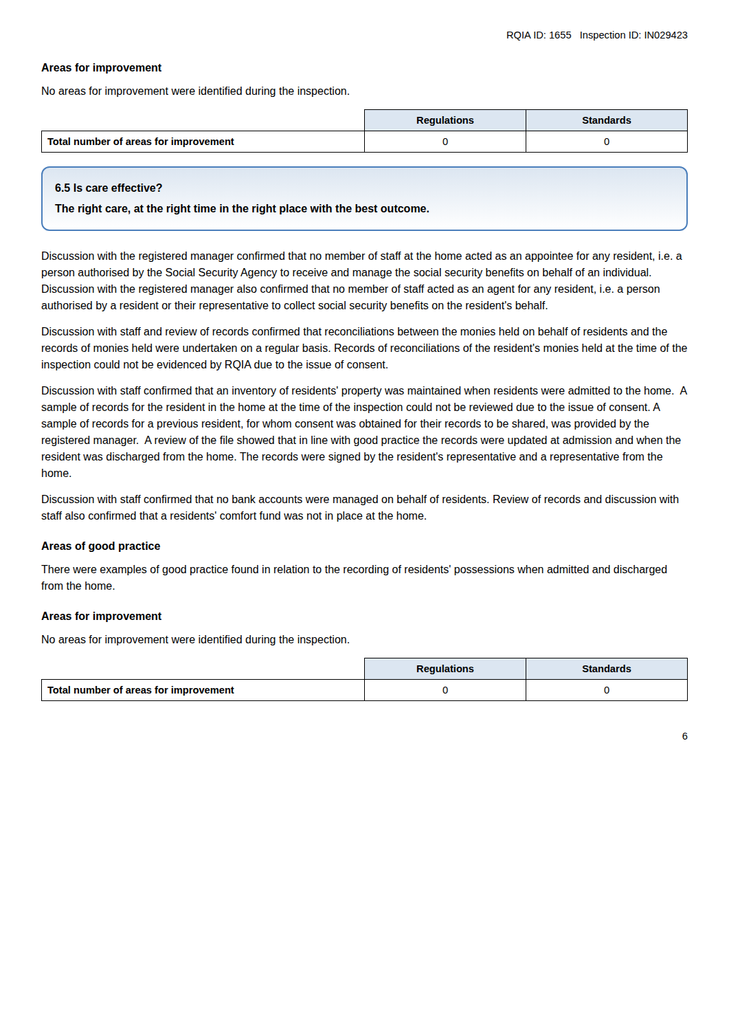RQIA ID: 1655 Inspection ID: IN029423
Areas for improvement
No areas for improvement were identified during the inspection.
| | Regulations | Standards |
| Total number of areas for improvement | 0 | 0 |
6.5 Is care effective?
The right care, at the right time in the right place with the best outcome.
Discussion with the registered manager confirmed that no member of staff at the home acted as an appointee for any resident, i.e. a person authorised by the Social Security Agency to receive and manage the social security benefits on behalf of an individual. Discussion with the registered manager also confirmed that no member of staff acted as an agent for any resident, i.e. a person authorised by a resident or their representative to collect social security benefits on the resident's behalf.
Discussion with staff and review of records confirmed that reconciliations between the monies held on behalf of residents and the records of monies held were undertaken on a regular basis. Records of reconciliations of the resident's monies held at the time of the inspection could not be evidenced by RQIA due to the issue of consent.
Discussion with staff confirmed that an inventory of residents' property was maintained when residents were admitted to the home. A sample of records for the resident in the home at the time of the inspection could not be reviewed due to the issue of consent. A sample of records for a previous resident, for whom consent was obtained for their records to be shared, was provided by the registered manager. A review of the file showed that in line with good practice the records were updated at admission and when the resident was discharged from the home. The records were signed by the resident's representative and a representative from the home.
Discussion with staff confirmed that no bank accounts were managed on behalf of residents. Review of records and discussion with staff also confirmed that a residents' comfort fund was not in place at the home.
Areas of good practice
There were examples of good practice found in relation to the recording of residents' possessions when admitted and discharged from the home.
Areas for improvement
No areas for improvement were identified during the inspection.
| | Regulations | Standards |
| Total number of areas for improvement | 0 | 0 |
6